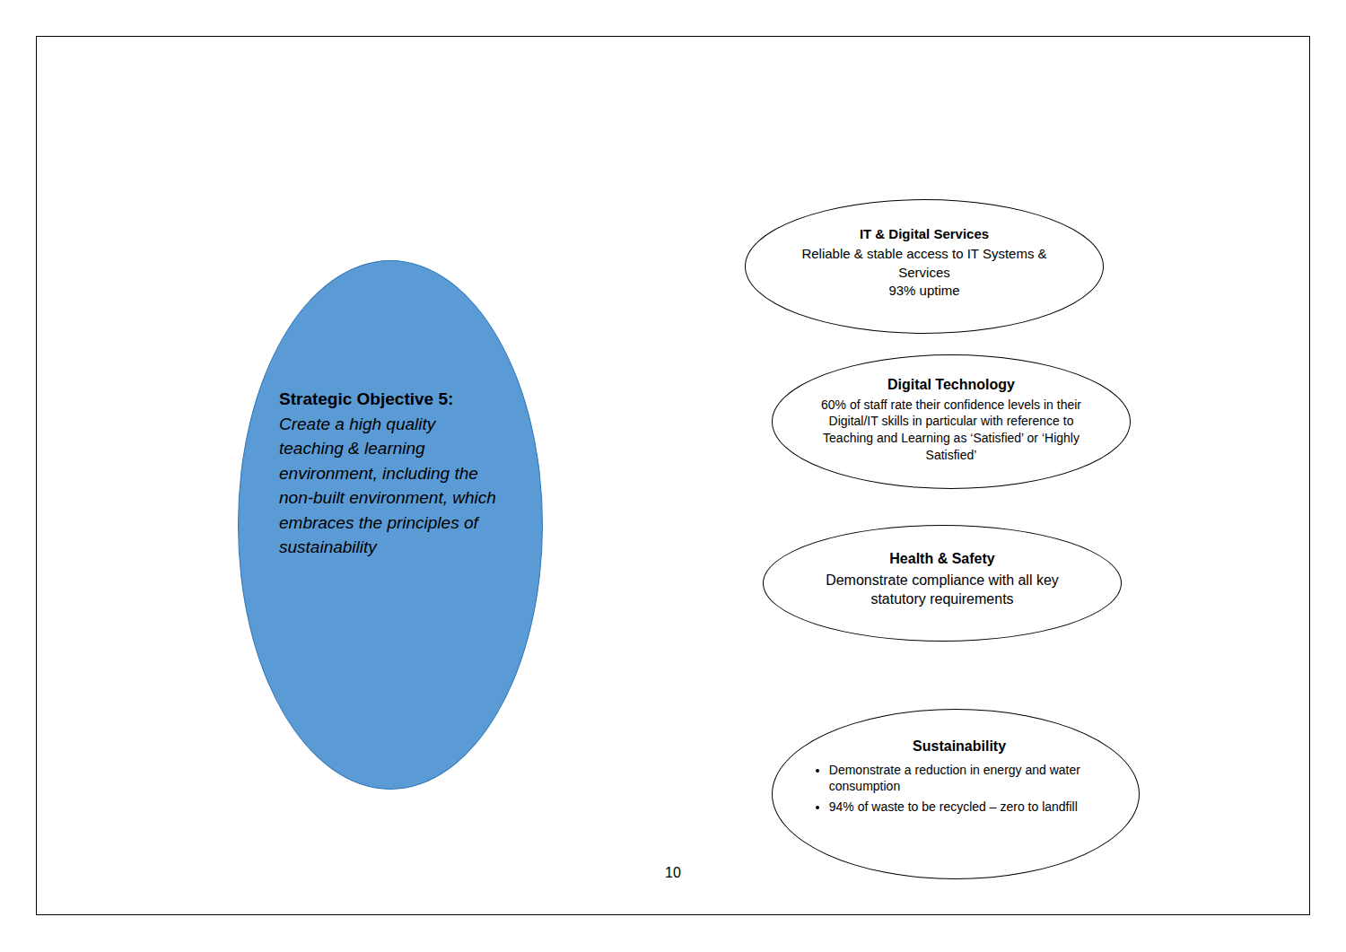Strategic Objective 5:
Create a high quality teaching & learning environment, including the non-built environment, which embraces the principles of sustainability
IT & Digital Services Reliable & stable access to IT Systems & Services
93% uptime
Digital Technology 60% of staff rate their confidence levels in their Digital/IT skills in particular with reference to Teaching and Learning as ‘Satisfied’ or ‘Highly Satisfied’
Health & Safety Demonstrate compliance with all key statutory requirements
Sustainability
Demonstrate a reduction in energy and water consumption
94% of waste to be recycled – zero to landfill
10